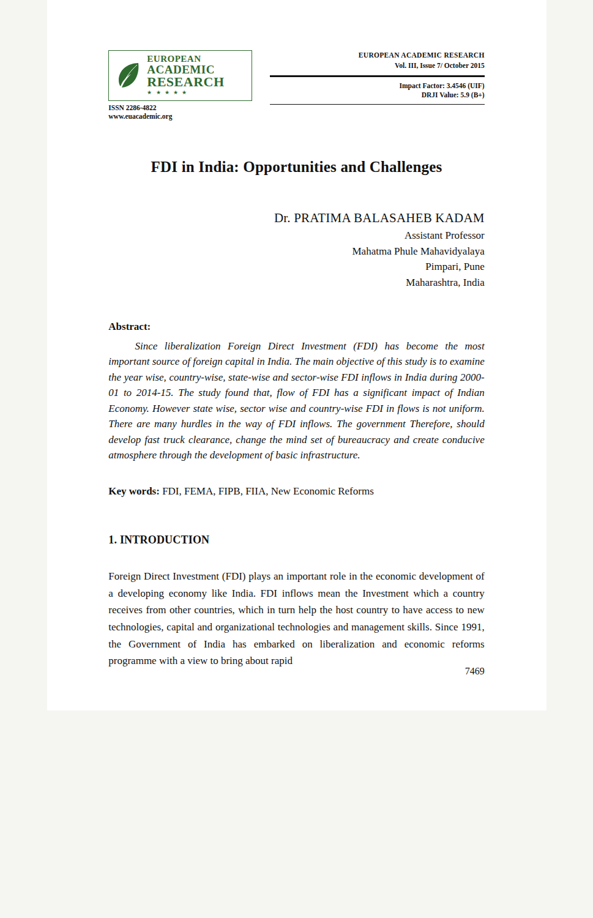EUROPEAN
ACADEMIC
RESEARCH
★ ★ ★ ★ ★
ISSN 2286-4822
www.euacademic.org
European Academic Research
Vol. III, Issue 7/ October 2015
Impact Factor: 3.4546 (UIF)
DRJI Value: 5.9 (B+)
FDI in India: Opportunities and Challenges
Dr. PRATIMA BALASAHEB KADAM
Assistant Professor
Mahatma Phule Mahavidyalaya
Pimpari, Pune
Maharashtra, India
Abstract:
Since liberalization Foreign Direct Investment (FDI) has become the most important source of foreign capital in India. The main objective of this study is to examine the year wise, country-wise, state-wise and sector-wise FDI inflows in India during 2000-01 to 2014-15. The study found that, flow of FDI has a significant impact of Indian Economy. However state wise, sector wise and country-wise FDI in flows is not uniform. There are many hurdles in the way of FDI inflows. The government Therefore, should develop fast truck clearance, change the mind set of bureaucracy and create conducive atmosphere through the development of basic infrastructure.
Key words: FDI, FEMA, FIPB, FIIA, New Economic Reforms
1. INTRODUCTION
Foreign Direct Investment (FDI) plays an important role in the economic development of a developing economy like India. FDI inflows mean the Investment which a country receives from other countries, which in turn help the host country to have access to new technologies, capital and organizational technologies and management skills. Since 1991, the Government of India has embarked on liberalization and economic reforms programme with a view to bring about rapid
7469